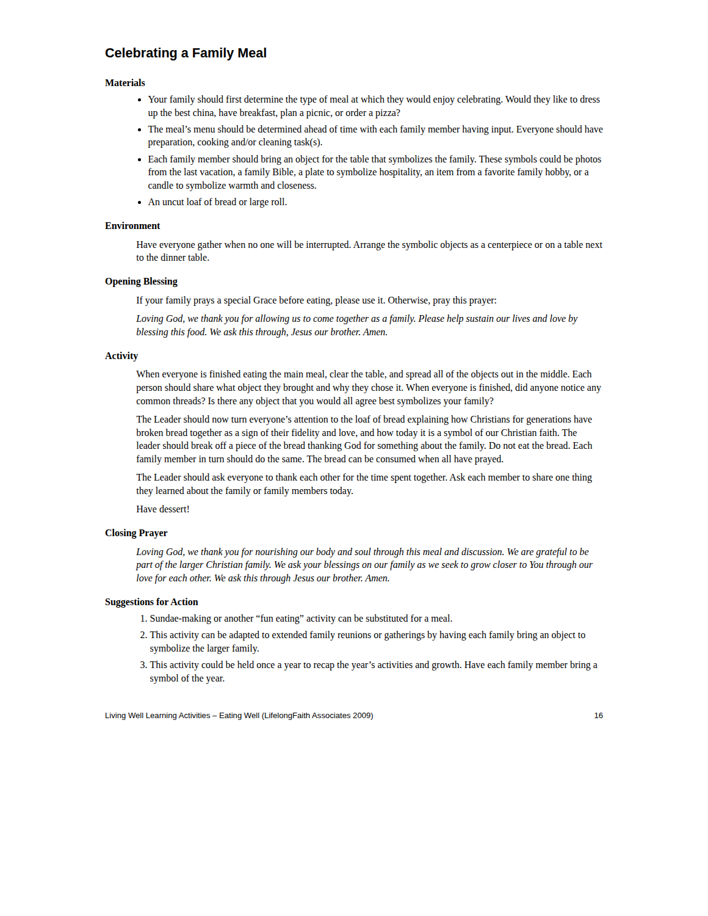Celebrating a Family Meal
Materials
Your family should first determine the type of meal at which they would enjoy celebrating. Would they like to dress up the best china, have breakfast, plan a picnic, or order a pizza?
The meal’s menu should be determined ahead of time with each family member having input. Everyone should have preparation, cooking and/or cleaning task(s).
Each family member should bring an object for the table that symbolizes the family. These symbols could be photos from the last vacation, a family Bible, a plate to symbolize hospitality, an item from a favorite family hobby, or a candle to symbolize warmth and closeness.
An uncut loaf of bread or large roll.
Environment
Have everyone gather when no one will be interrupted. Arrange the symbolic objects as a centerpiece or on a table next to the dinner table.
Opening Blessing
If your family prays a special Grace before eating, please use it. Otherwise, pray this prayer:
Loving God, we thank you for allowing us to come together as a family. Please help sustain our lives and love by blessing this food. We ask this through, Jesus our brother. Amen.
Activity
When everyone is finished eating the main meal, clear the table, and spread all of the objects out in the middle. Each person should share what object they brought and why they chose it. When everyone is finished, did anyone notice any common threads? Is there any object that you would all agree best symbolizes your family?
The Leader should now turn everyone’s attention to the loaf of bread explaining how Christians for generations have broken bread together as a sign of their fidelity and love, and how today it is a symbol of our Christian faith. The leader should break off a piece of the bread thanking God for something about the family. Do not eat the bread. Each family member in turn should do the same. The bread can be consumed when all have prayed.
The Leader should ask everyone to thank each other for the time spent together. Ask each member to share one thing they learned about the family or family members today.
Have dessert!
Closing Prayer
Loving God, we thank you for nourishing our body and soul through this meal and discussion. We are grateful to be part of the larger Christian family. We ask your blessings on our family as we seek to grow closer to You through our love for each other. We ask this through Jesus our brother. Amen.
Suggestions for Action
Sundae-making or another “fun eating” activity can be substituted for a meal.
This activity can be adapted to extended family reunions or gatherings by having each family bring an object to symbolize the larger family.
This activity could be held once a year to recap the year’s activities and growth. Have each family member bring a symbol of the year.
Living Well Learning Activities – Eating Well (LifelongFaith Associates 2009) 16